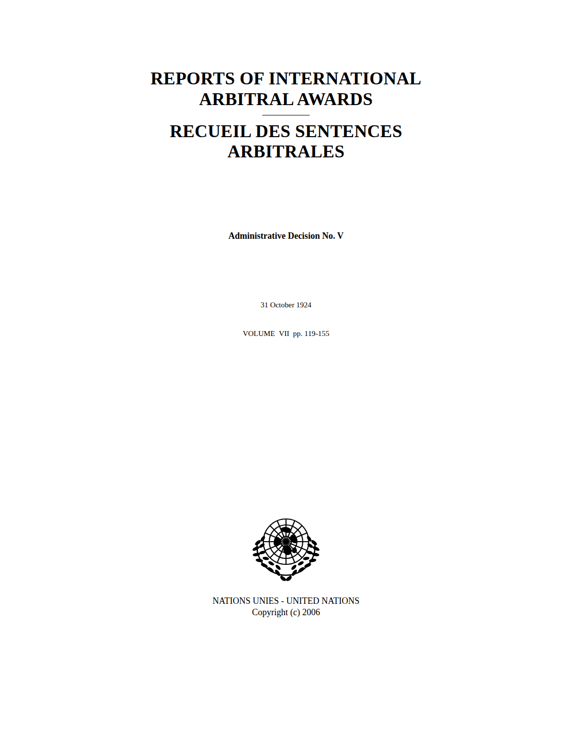REPORTS OF INTERNATIONAL
ARBITRAL AWARDS
RECUEIL DES SENTENCES
ARBITRALES
Administrative Decision No. V
31 October 1924
VOLUME VII pp. 119-155
NATIONS UNIES - UNITED NATIONS
Copyright (c) 2006